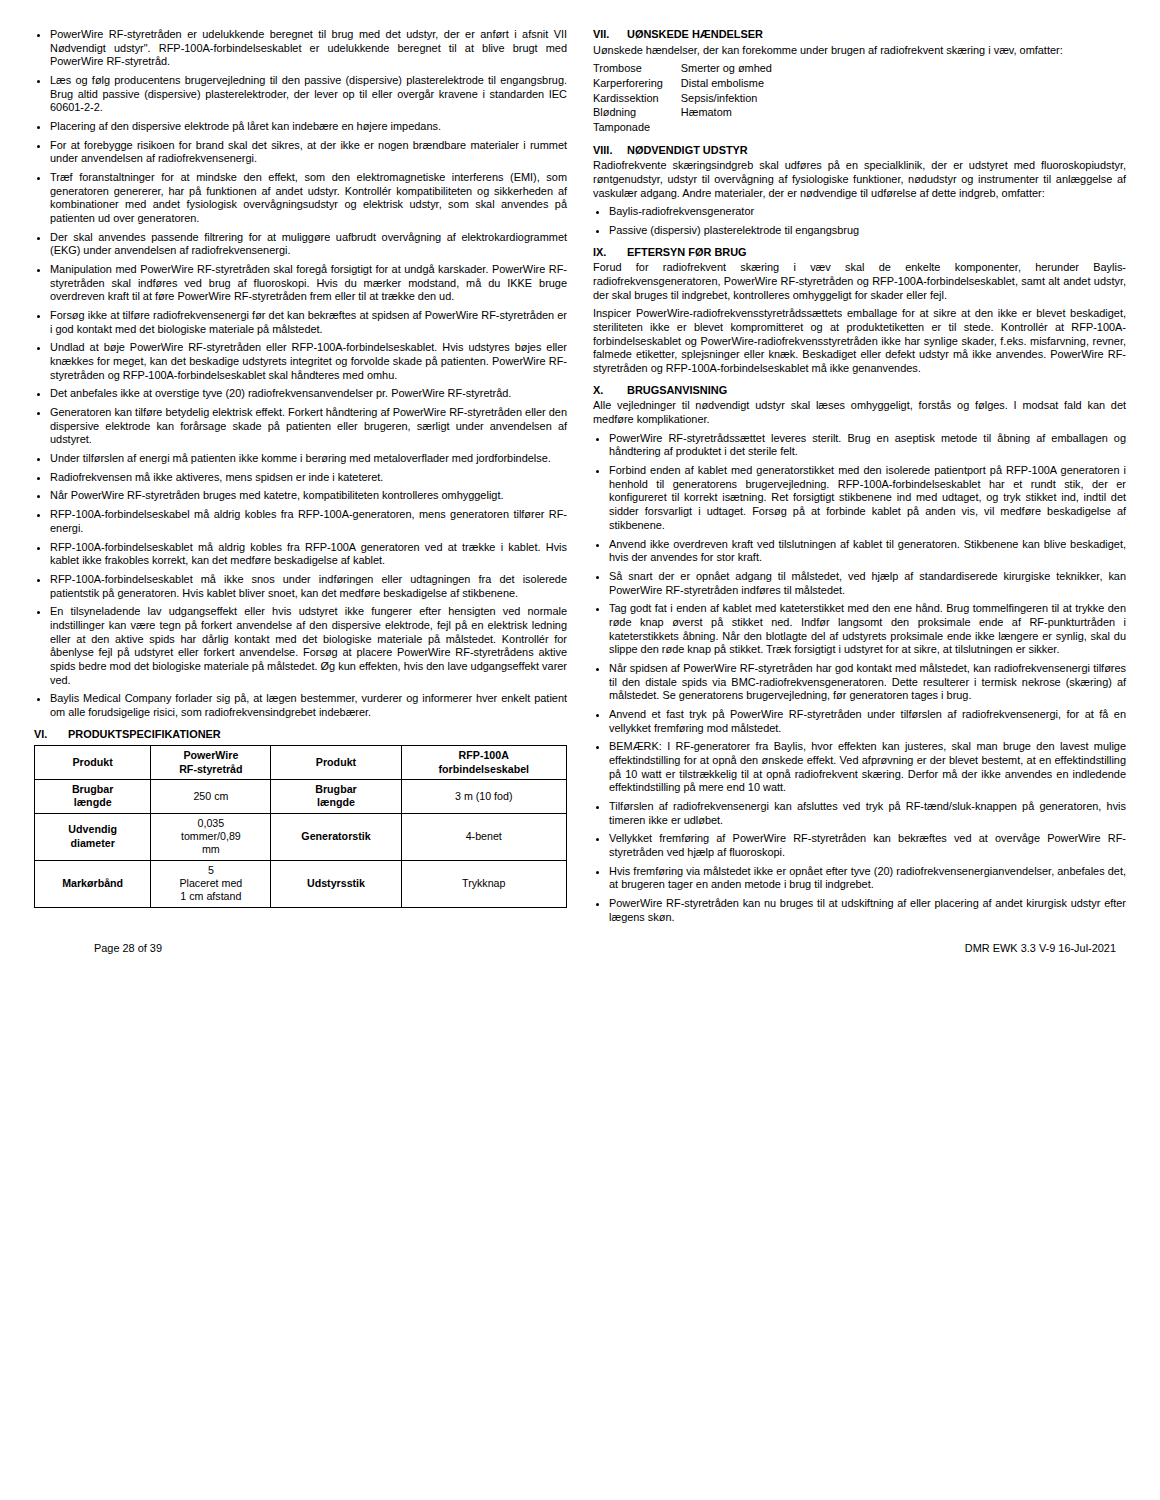PowerWire RF-styretråden er udelukkende beregnet til brug med det udstyr, der er anført i afsnit VII Nødvendigt udstyr". RFP-100A-forbindelseskablet er udelukkende beregnet til at blive brugt med PowerWire RF-styretråd.
Læs og følg producentens brugervejledning til den passive (dispersive) plasterelektrode til engangsbrug. Brug altid passive (dispersive) plasterelektroder, der lever op til eller overgår kravene i standarden IEC 60601-2-2.
Placering af den dispersive elektrode på låret kan indebære en højere impedans.
For at forebygge risikoen for brand skal det sikres, at der ikke er nogen brændbare materialer i rummet under anvendelsen af radiofrekvensenergi.
Træf foranstaltninger for at mindske den effekt, som den elektromagnetiske interferens (EMI), som generatoren genererer, har på funktionen af andet udstyr. Kontrollér kompatibiliteten og sikkerheden af kombinationer med andet fysiologisk overvågningsudstyr og elektrisk udstyr, som skal anvendes på patienten ud over generatoren.
Der skal anvendes passende filtrering for at muliggøre uafbrudt overvågning af elektrokardiogrammet (EKG) under anvendelsen af radiofrekvensenergi.
Manipulation med PowerWire RF-styretråden skal foregå forsigtigt for at undgå karskader. PowerWire RF-styretråden skal indføres ved brug af fluoroskopi. Hvis du mærker modstand, må du IKKE bruge overdreven kraft til at føre PowerWire RF-styretråden frem eller til at trække den ud.
Forsøg ikke at tilføre radiofrekvensenergi før det kan bekræftes at spidsen af PowerWire RF-styretråden er i god kontakt med det biologiske materiale på målstedet.
Undlad at bøje PowerWire RF-styretråden eller RFP-100A-forbindelseskablet. Hvis udstyres bøjes eller knækkes for meget, kan det beskadige udstyrets integritet og forvolde skade på patienten. PowerWire RF-styretråden og RFP-100A-forbindelseskablet skal håndteres med omhu.
Det anbefales ikke at overstige tyve (20) radiofrekvensanvendelser pr. PowerWire RF-styretråd.
Generatoren kan tilføre betydelig elektrisk effekt. Forkert håndtering af PowerWire RF-styretråden eller den dispersive elektrode kan forårsage skade på patienten eller brugeren, særligt under anvendelsen af udstyret.
Under tilførslen af energi må patienten ikke komme i berøring med metaloverflader med jordforbindelse.
Radiofrekvensen må ikke aktiveres, mens spidsen er inde i kateteret.
Når PowerWire RF-styretråden bruges med katetre, kompatibiliteten kontrolleres omhyggeligt.
RFP-100A-forbindelseskabel må aldrig kobles fra RFP-100A-generatoren, mens generatoren tilfører RF-energi.
RFP-100A-forbindelseskablet må aldrig kobles fra RFP-100A generatoren ved at trække i kablet. Hvis kablet ikke frakobles korrekt, kan det medføre beskadigelse af kablet.
RFP-100A-forbindelseskablet må ikke snos under indføringen eller udtagningen fra det isolerede patientstik på generatoren. Hvis kablet bliver snoet, kan det medføre beskadigelse af stikbenene.
En tilsyneladende lav udgangseffekt eller hvis udstyret ikke fungerer efter hensigten ved normale indstillinger kan være tegn på forkert anvendelse af den dispersive elektrode, fejl på en elektrisk ledning eller at den aktive spids har dårlig kontakt med det biologiske materiale på målstedet. Kontrollér for åbenlyse fejl på udstyret eller forkert anvendelse. Forsøg at placere PowerWire RF-styretrådens aktive spids bedre mod det biologiske materiale på målstedet. Øg kun effekten, hvis den lave udgangseffekt varer ved.
Baylis Medical Company forlader sig på, at lægen bestemmer, vurderer og informerer hver enkelt patient om alle forudsigelige risici, som radiofrekvensindgrebet indebærer.
VI. PRODUKTSPECIFIKATIONER
| Produkt | PowerWire RF-styretråd | Produkt | RFP-100A forbindelseskabel |
| --- | --- | --- | --- |
| Brugbar længde | 250 cm | Brugbar længde | 3 m (10 fod) |
| Udvendig diameter | 0,035 tommer/0,89 mm | Generatorstik | 4-benet |
| Markørbånd | 5 Placeret med 1 cm afstand | Udstyrsstik | Trykknap |
VII. UØNSKEDE HÆNDELSER
Uønskede hændelser, der kan forekomme under brugen af radiofrekvent skæring i væv, omfatter:
| Trombose | Smerter og ømhed |
| Karperforering | Distal embolisme |
| Kardissektion | Sepsis/infektion |
| Blødning | Hæmatom |
| Tamponade | |
VIII. NØDVENDIGT UDSTYR
Radiofrekvente skæringsindgreb skal udføres på en specialklinik, der er udstyret med fluoroskopiudstyr, røntgenudstyr, udstyr til overvågning af fysiologiske funktioner, nødudstyr og instrumenter til anlæggelse af vaskulær adgang. Andre materialer, der er nødvendige til udførelse af dette indgreb, omfatter:
Baylis-radiofrekvensgenerator
Passive (dispersiv) plasterelektrode til engangsbrug
IX. EFTERSYN FØR BRUG
Forud for radiofrekvent skæring i væv skal de enkelte komponenter, herunder Baylis-radiofrekvensgeneratoren, PowerWire RF-styretråden og RFP-100A-forbindelseskablet, samt alt andet udstyr, der skal bruges til indgrebet, kontrolleres omhyggeligt for skader eller fejl.
Inspicer PowerWire-radiofrekvensstyretrådssættets emballage for at sikre at den ikke er blevet beskadiget, steriliteten ikke er blevet kompromitteret og at produktetiketten er til stede. Kontrollér at RFP-100A-forbindelseskablet og PowerWire-radiofrekvensstyretråden ikke har synlige skader, f.eks. misfarvning, revner, falmede etiketter, splejsninger eller knæk. Beskadiget eller defekt udstyr må ikke anvendes. PowerWire RF-styretråden og RFP-100A-forbindelseskablet må ikke genanvendes.
X. BRUGSANVISNING
Alle vejledninger til nødvendigt udstyr skal læses omhyggeligt, forstås og følges. I modsat fald kan det medføre komplikationer.
PowerWire RF-styretrådssættet leveres sterilt. Brug en aseptisk metode til åbning af emballagen og håndtering af produktet i det sterile felt.
Forbind enden af kablet med generatorstikket med den isolerede patientport på RFP-100A generatoren i henhold til generatorens brugervejledning. RFP-100A-forbindelseskablet har et rundt stik, der er konfigureret til korrekt isætning. Ret forsigtigt stikbenene ind med udtaget, og tryk stikket ind, indtil det sidder forsvarligt i udtaget. Forsøg på at forbinde kablet på anden vis, vil medføre beskadigelse af stikbenene.
Anvend ikke overdreven kraft ved tilslutningen af kablet til generatoren. Stikbenene kan blive beskadiget, hvis der anvendes for stor kraft.
Så snart der er opnået adgang til målstedet, ved hjælp af standardiserede kirurgiske teknikker, kan PowerWire RF-styretråden indføres til målstedet.
Tag godt fat i enden af kablet med kateterstikket med den ene hånd. Brug tommelfingeren til at trykke den røde knap øverst på stikket ned. Indfør langsomt den proksimale ende af RF-punkturtråden i kateterstikkets åbning. Når den blotlagte del af udstyrets proksimale ende ikke længere er synlig, skal du slippe den røde knap på stikket. Træk forsigtigt i udstyret for at sikre, at tilslutningen er sikker.
Når spidsen af PowerWire RF-styretråden har god kontakt med målstedet, kan radiofrekvensenergi tilføres til den distale spids via BMC-radiofrekvensgeneratoren. Dette resulterer i termisk nekrose (skæring) af målstedet. Se generatorens brugervejledning, før generatoren tages i brug.
Anvend et fast tryk på PowerWire RF-styretråden under tilførslen af radiofrekvensenergi, for at få en vellykket fremføring mod målstedet.
BEMÆRK: I RF-generatorer fra Baylis, hvor effekten kan justeres, skal man bruge den lavest mulige effektindstilling for at opnå den ønskede effekt. Ved afprøvning er der blevet bestemt, at en effektindstilling på 10 watt er tilstrækkelig til at opnå radiofrekvent skæring. Derfor må der ikke anvendes en indledende effektindstilling på mere end 10 watt.
Tilførslen af radiofrekvensenergi kan afsluttes ved tryk på RF-tænd/sluk-knappen på generatoren, hvis timeren ikke er udløbet.
Vellykket fremføring af PowerWire RF-styretråden kan bekræftes ved at overvåge PowerWire RF-styretråden ved hjælp af fluoroskopi.
Hvis fremføring via målstedet ikke er opnået efter tyve (20) radiofrekvensenergianvendelser, anbefales det, at brugeren tager en anden metode i brug til indgrebet.
PowerWire RF-styretråden kan nu bruges til at udskiftning af eller placering af andet kirurgisk udstyr efter lægens skøn.
Page 28 of 39
DMR EWK 3.3 V-9 16-Jul-2021